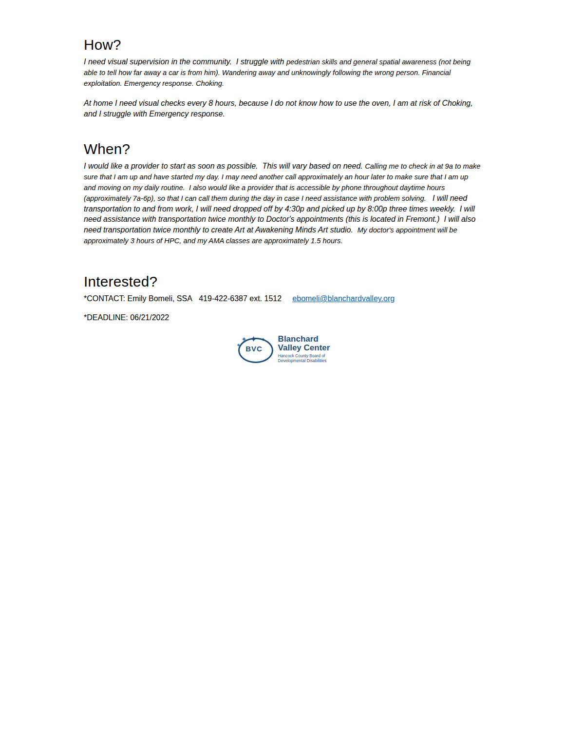How?
I need visual supervision in the community. I struggle with pedestrian skills and general spatial awareness (not being able to tell how far away a car is from him). Wandering away and unknowingly following the wrong person. Financial exploitation. Emergency response. Choking.
At home I need visual checks every 8 hours, because I do not know how to use the oven, I am at risk of Choking, and I struggle with Emergency response.
When?
I would like a provider to start as soon as possible. This will vary based on need. Calling me to check in at 9a to make sure that I am up and have started my day. I may need another call approximately an hour later to make sure that I am up and moving on my daily routine. I also would like a provider that is accessible by phone throughout daytime hours (approximately 7a-6p), so that I can call them during the day in case I need assistance with problem solving. I will need transportation to and from work, I will need dropped off by 4:30p and picked up by 8:00p three times weekly. I will need assistance with transportation twice monthly to Doctor's appointments (this is located in Fremont.) I will also need transportation twice monthly to create Art at Awakening Minds Art studio. My doctor's appointment will be approximately 3 hours of HPC, and my AMA classes are approximately 1.5 hours.
Interested?
*CONTACT: Emily Bomeli, SSA 419-422-6387 ext. 1512 ebomeli@blanchardvalley.org
*DEADLINE: 06/21/2022
✦ ✦ ✦ ✦
BVC
Blanchard
Valley Center
Hancock County Board of
Developmental Disabilities